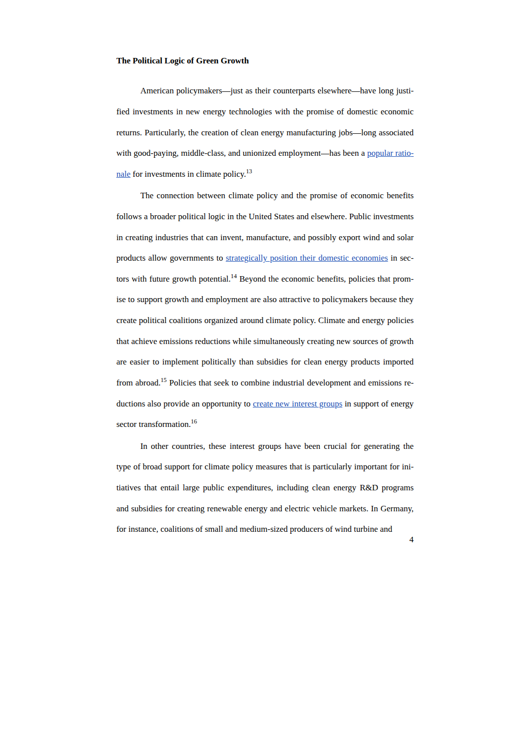The Political Logic of Green Growth
American policymakers—just as their counterparts elsewhere—have long justified investments in new energy technologies with the promise of domestic economic returns. Particularly, the creation of clean energy manufacturing jobs—long associated with good-paying, middle-class, and unionized employment—has been a popular rationale for investments in climate policy.13
The connection between climate policy and the promise of economic benefits follows a broader political logic in the United States and elsewhere. Public investments in creating industries that can invent, manufacture, and possibly export wind and solar products allow governments to strategically position their domestic economies in sectors with future growth potential.14 Beyond the economic benefits, policies that promise to support growth and employment are also attractive to policymakers because they create political coalitions organized around climate policy. Climate and energy policies that achieve emissions reductions while simultaneously creating new sources of growth are easier to implement politically than subsidies for clean energy products imported from abroad.15 Policies that seek to combine industrial development and emissions reductions also provide an opportunity to create new interest groups in support of energy sector transformation.16
In other countries, these interest groups have been crucial for generating the type of broad support for climate policy measures that is particularly important for initiatives that entail large public expenditures, including clean energy R&D programs and subsidies for creating renewable energy and electric vehicle markets. In Germany, for instance, coalitions of small and medium-sized producers of wind turbine and
4